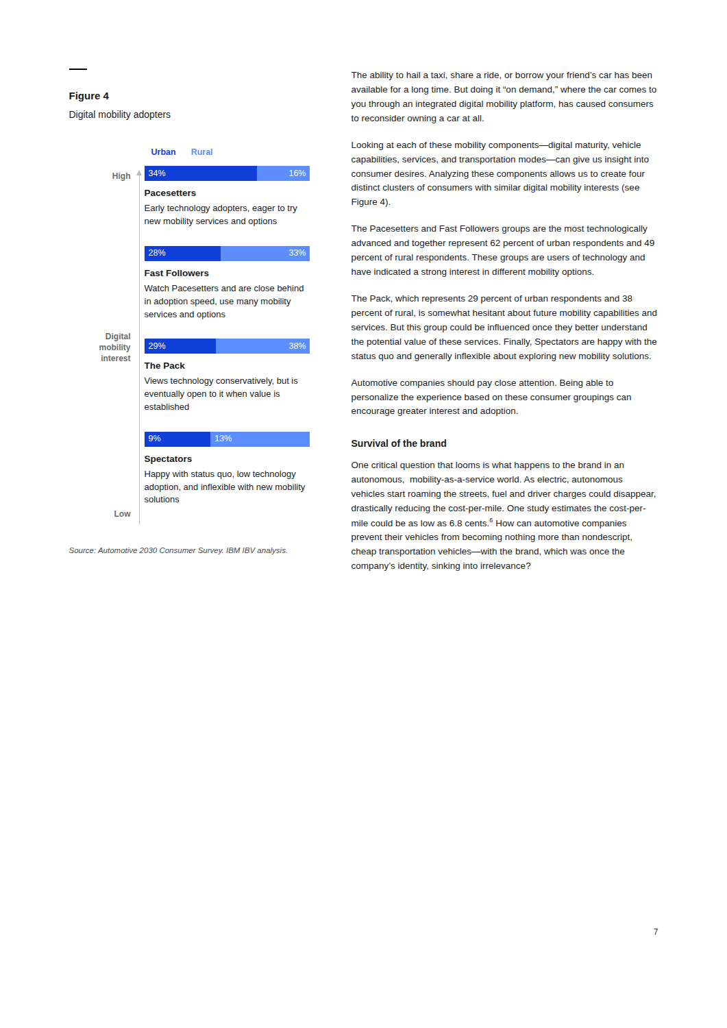Figure 4
Digital mobility adopters
Urban Rural
High
Digital
mobility
interest
Low
34%
16%
Pacesetters
Early technology adopters, eager to try new mobility services and options
28%
33%
Fast Followers
Watch Pacesetters and are close behind in adoption speed, use many mobility services and options
29%
38%
The Pack
Views technology conservatively, but is eventually open to it when value is established
9%
13%
Spectators
Happy with status quo, low technology adoption, and inflexible with new mobility solutions
Source: Automotive 2030 Consumer Survey. IBM IBV analysis.
The ability to hail a taxi, share a ride, or borrow your friend’s car has been available for a long time. But doing it “on demand,” where the car comes to you through an integrated digital mobility platform, has caused consumers to reconsider owning a car at all.
Looking at each of these mobility components—digital maturity, vehicle capabilities, services, and transportation modes—can give us insight into consumer desires. Analyzing these components allows us to create four distinct clusters of consumers with similar digital mobility interests (see Figure 4).
The Pacesetters and Fast Followers groups are the most technologically advanced and together represent 62 percent of urban respondents and 49 percent of rural respondents. These groups are users of technology and have indicated a strong interest in different mobility options.
The Pack, which represents 29 percent of urban respondents and 38 percent of rural, is somewhat hesitant about future mobility capabilities and services. But this group could be influenced once they better understand the potential value of these services. Finally, Spectators are happy with the status quo and generally inflexible about exploring new mobility solutions.
Automotive companies should pay close attention. Being able to personalize the experience based on these consumer groupings can encourage greater interest and adoption.
Survival of the brand
One critical question that looms is what happens to the brand in an autonomous, mobility-as-a-service world. As electric, autonomous vehicles start roaming the streets, fuel and driver charges could disappear, drastically reducing the cost-per-mile. One study estimates the cost-per-mile could be as low as 6.8 cents.6 How can automotive companies prevent their vehicles from becoming nothing more than nondescript, cheap transportation vehicles—with the brand, which was once the company’s identity, sinking into irrelevance?
7